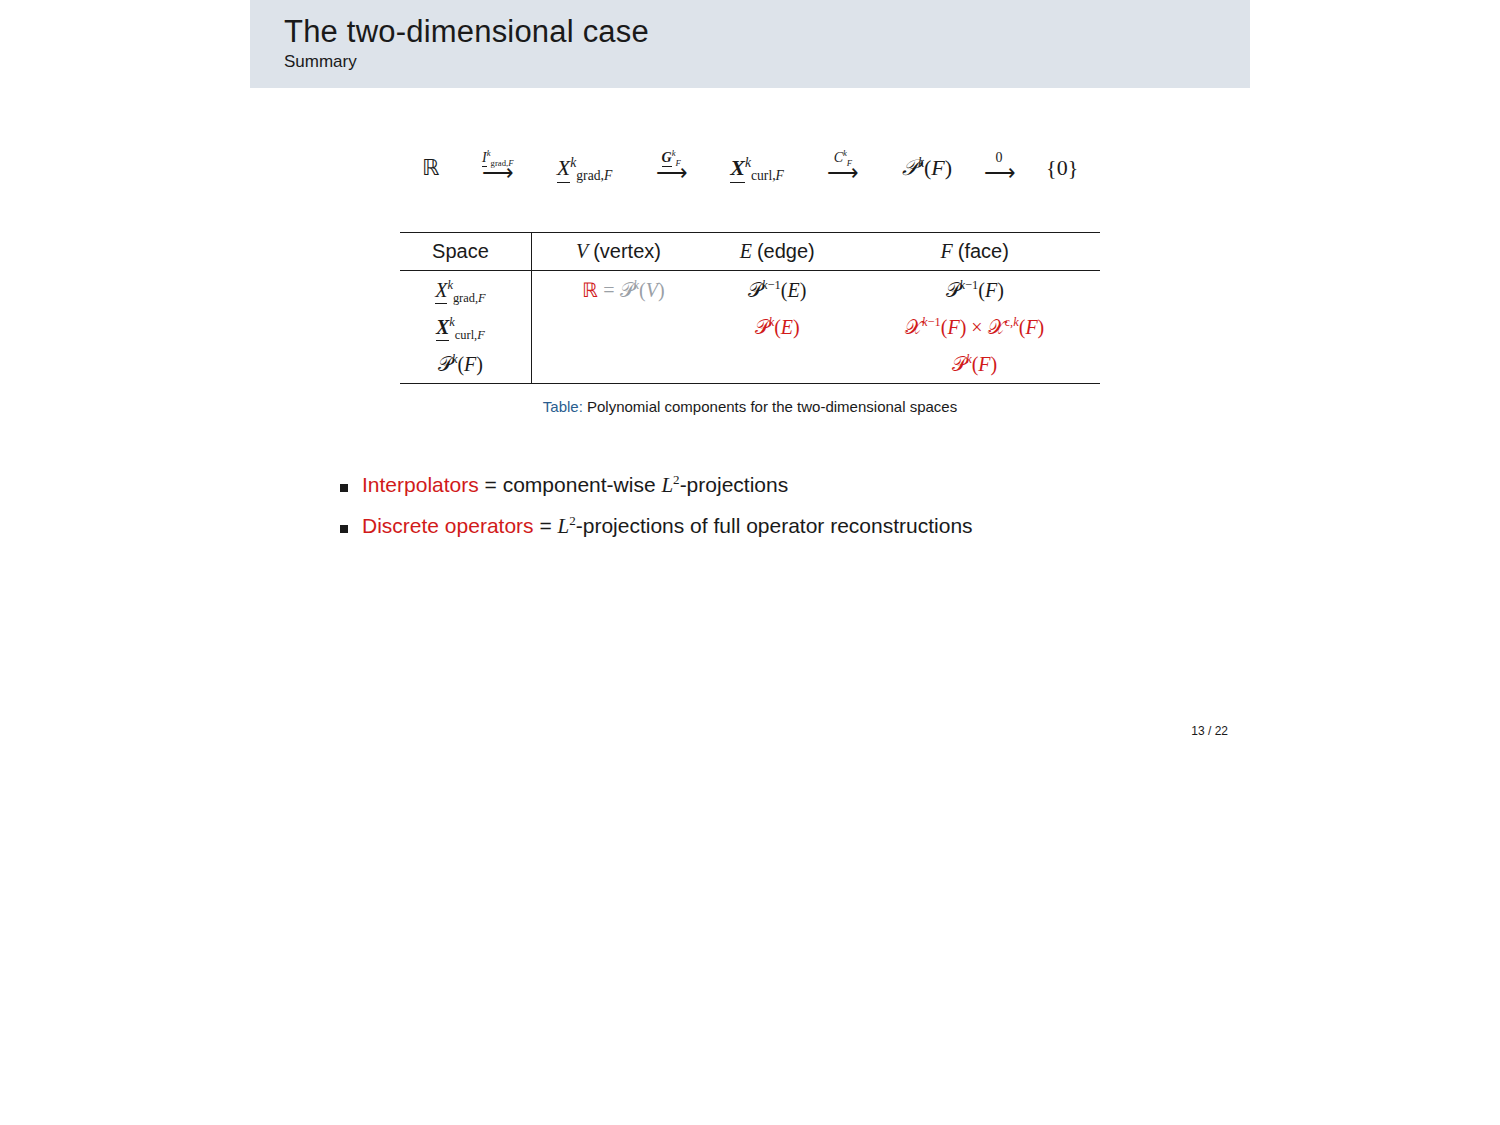The two-dimensional case
Summary
| ℝ | I k grad, F | X k grad, F | G k F | X k curl, F | C k F | 𝒫 k ( F ) | 0 | {0} |
| Space | V (vertex) | E (edge) | F (face) |
| --- | --- | --- | --- |
| X k grad, F | ℝ = 𝒫 k ( V ) | 𝒫 k −1 ( E ) | 𝒫 k −1 ( F ) |
| X k curl, F | | 𝒫 k ( E ) | 𝒳 k −1 ( F ) × 𝒳 c, k ( F ) |
| 𝒫 k ( F ) | | | 𝒫 k ( F ) |
Table: Polynomial components for the two-dimensional spaces
Interpolators = component-wise L2-projections
Discrete operators = L2-projections of full operator reconstructions
13 / 22